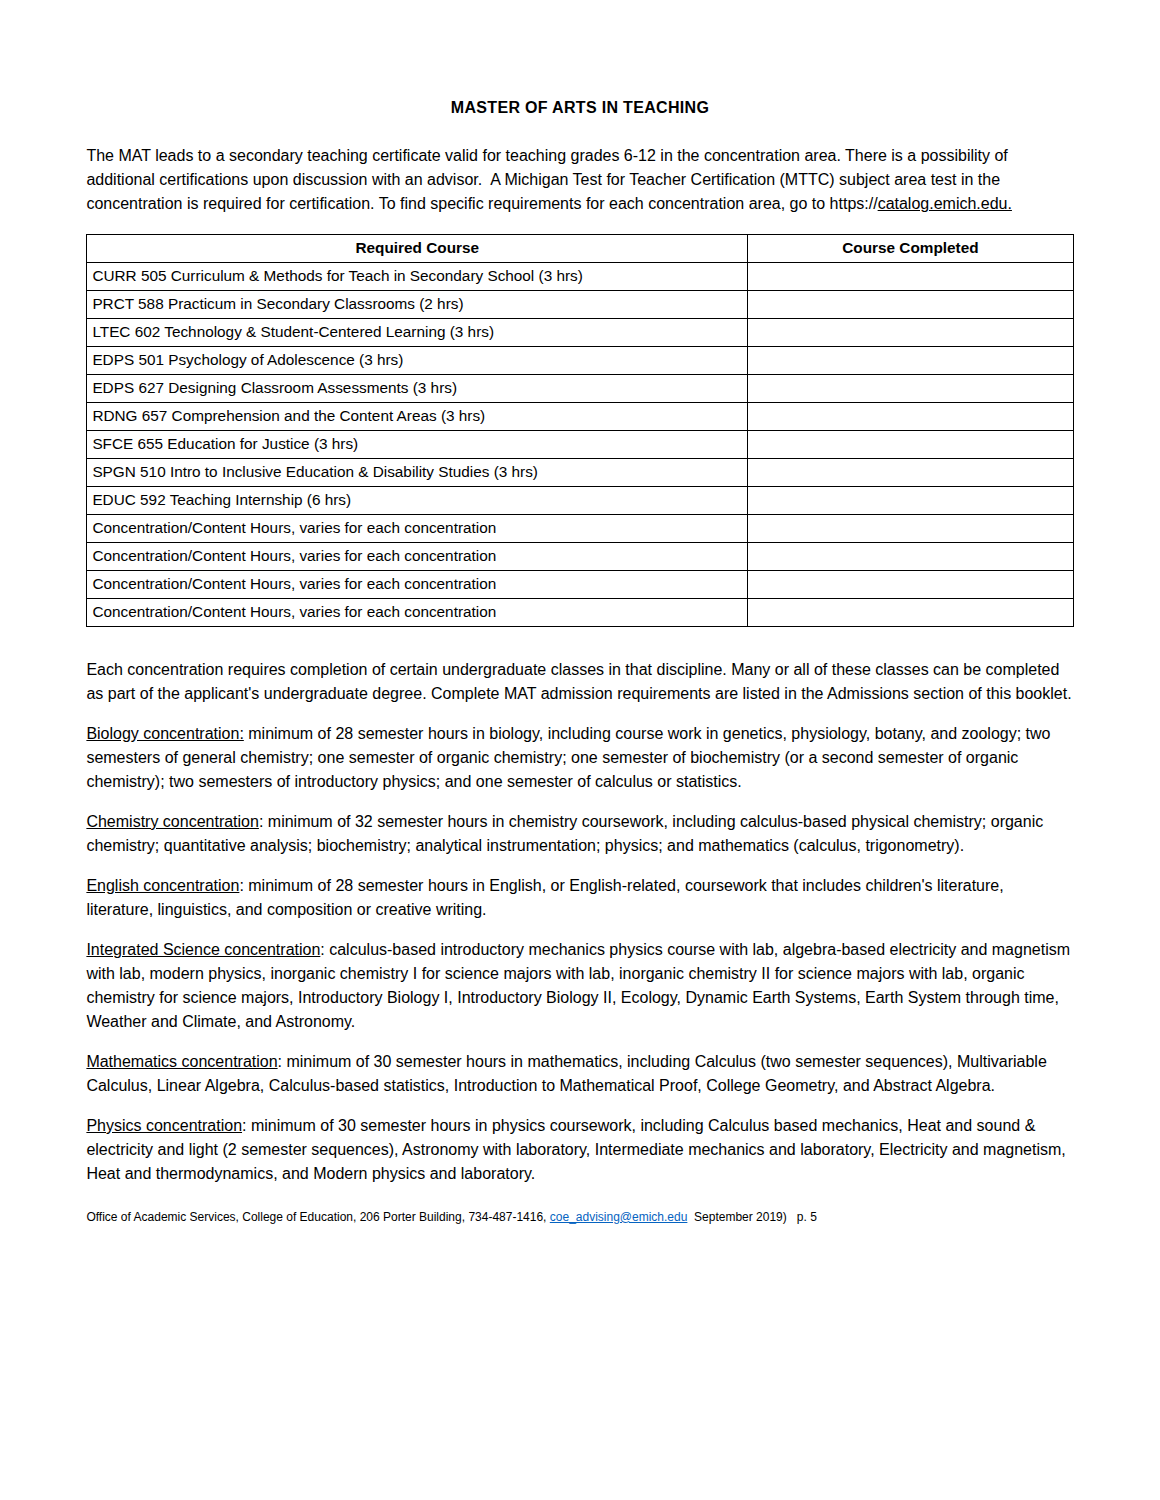MASTER OF ARTS IN TEACHING
The MAT leads to a secondary teaching certificate valid for teaching grades 6-12 in the concentration area. There is a possibility of additional certifications upon discussion with an advisor. A Michigan Test for Teacher Certification (MTTC) subject area test in the concentration is required for certification. To find specific requirements for each concentration area, go to https://catalog.emich.edu.
| Required Course | Course Completed |
| --- | --- |
| CURR 505 Curriculum & Methods for Teach in Secondary School (3 hrs) | |
| PRCT 588 Practicum in Secondary Classrooms (2 hrs) | |
| LTEC 602 Technology & Student-Centered Learning (3 hrs) | |
| EDPS 501 Psychology of Adolescence (3 hrs) | |
| EDPS 627 Designing Classroom Assessments (3 hrs) | |
| RDNG 657 Comprehension and the Content Areas (3 hrs) | |
| SFCE 655 Education for Justice (3 hrs) | |
| SPGN 510 Intro to Inclusive Education & Disability Studies (3 hrs) | |
| EDUC 592 Teaching Internship (6 hrs) | |
| Concentration/Content Hours, varies for each concentration | |
| Concentration/Content Hours, varies for each concentration | |
| Concentration/Content Hours, varies for each concentration | |
| Concentration/Content Hours, varies for each concentration | |
Each concentration requires completion of certain undergraduate classes in that discipline. Many or all of these classes can be completed as part of the applicant's undergraduate degree. Complete MAT admission requirements are listed in the Admissions section of this booklet.
Biology concentration: minimum of 28 semester hours in biology, including course work in genetics, physiology, botany, and zoology; two semesters of general chemistry; one semester of organic chemistry; one semester of biochemistry (or a second semester of organic chemistry); two semesters of introductory physics; and one semester of calculus or statistics.
Chemistry concentration: minimum of 32 semester hours in chemistry coursework, including calculus-based physical chemistry; organic chemistry; quantitative analysis; biochemistry; analytical instrumentation; physics; and mathematics (calculus, trigonometry).
English concentration: minimum of 28 semester hours in English, or English-related, coursework that includes children's literature, literature, linguistics, and composition or creative writing.
Integrated Science concentration: calculus-based introductory mechanics physics course with lab, algebra-based electricity and magnetism with lab, modern physics, inorganic chemistry I for science majors with lab, inorganic chemistry II for science majors with lab, organic chemistry for science majors, Introductory Biology I, Introductory Biology II, Ecology, Dynamic Earth Systems, Earth System through time, Weather and Climate, and Astronomy.
Mathematics concentration: minimum of 30 semester hours in mathematics, including Calculus (two semester sequences), Multivariable Calculus, Linear Algebra, Calculus-based statistics, Introduction to Mathematical Proof, College Geometry, and Abstract Algebra.
Physics concentration: minimum of 30 semester hours in physics coursework, including Calculus based mechanics, Heat and sound & electricity and light (2 semester sequences), Astronomy with laboratory, Intermediate mechanics and laboratory, Electricity and magnetism, Heat and thermodynamics, and Modern physics and laboratory.
Office of Academic Services, College of Education, 206 Porter Building, 734-487-1416, coe_advising@emich.edu September 2019) p. 5